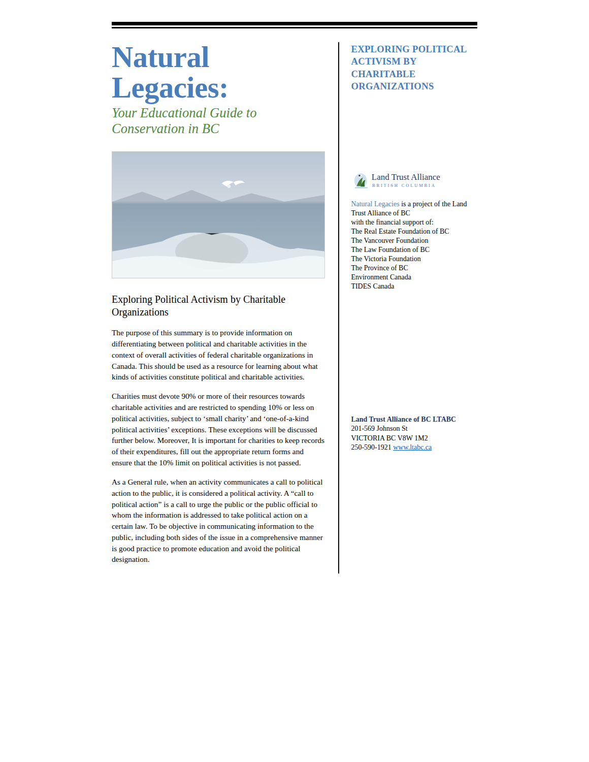Natural Legacies:
Your Educational Guide to Conservation in BC
Exploring Political Activism by Charitable Organizations
The purpose of this summary is to provide information on differentiating between political and charitable activities in the context of overall activities of federal charitable organizations in Canada. This should be used as a resource for learning about what kinds of activities constitute political and charitable activities.
Charities must devote 90% or more of their resources towards charitable activities and are restricted to spending 10% or less on political activities, subject to ‘small charity’ and ‘one-of-a-kind political activities’ exceptions. These exceptions will be discussed further below. Moreover, It is important for charities to keep records of their expenditures, fill out the appropriate return forms and ensure that the 10% limit on political activities is not passed.
As a General rule, when an activity communicates a call to political action to the public, it is considered a political activity. A “call to political action” is a call to urge the public or the public official to whom the information is addressed to take political action on a certain law. To be objective in communicating information to the public, including both sides of the issue in a comprehensive manner is good practice to promote education and avoid the political designation.
Exploring Political Activism by Charitable Organizations
Natural Legacies is a project of the Land Trust Alliance of BC
with the financial support of:
The Real Estate Foundation of BC
The Vancouver Foundation
The Law Foundation of BC
The Victoria Foundation
The Province of BC
Environment Canada
TIDES Canada
Land Trust Alliance of BC LTABC
201-569 Johnson St
VICTORIA BC V8W 1M2
250-590-1921 www.ltabc.ca